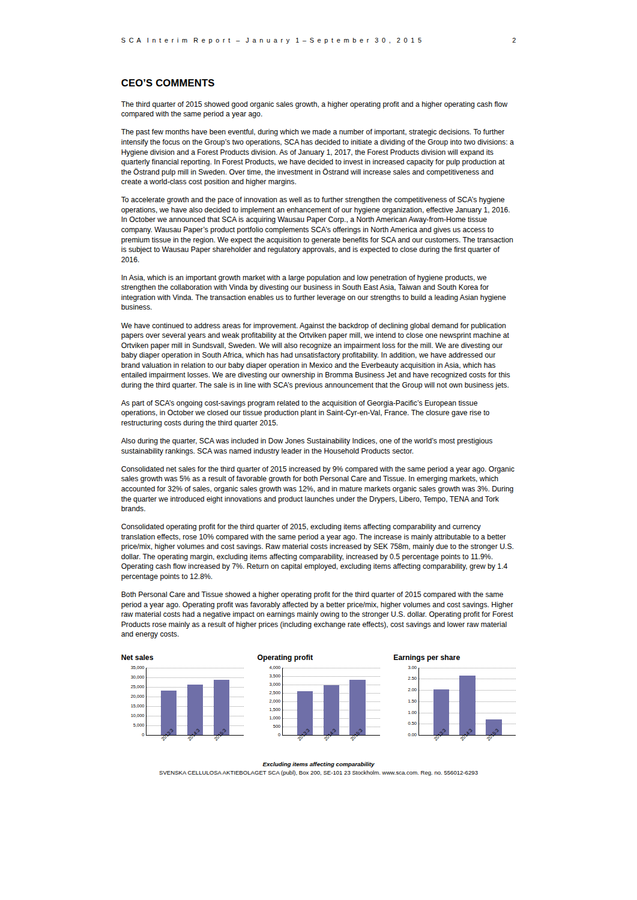S C A I n t e r i m R e p o r t – J a n u a r y 1 – S e p t e m b e r 3 0 , 2 0 1 5
2
CEO’S COMMENTS
The third quarter of 2015 showed good organic sales growth, a higher operating profit and a higher operating cash flow compared with the same period a year ago.
The past few months have been eventful, during which we made a number of important, strategic decisions. To further intensify the focus on the Group’s two operations, SCA has decided to initiate a dividing of the Group into two divisions: a Hygiene division and a Forest Products division. As of January 1, 2017, the Forest Products division will expand its quarterly financial reporting. In Forest Products, we have decided to invest in increased capacity for pulp production at the Östrand pulp mill in Sweden. Over time, the investment in Östrand will increase sales and competitiveness and create a world-class cost position and higher margins.
To accelerate growth and the pace of innovation as well as to further strengthen the competitiveness of SCA’s hygiene operations, we have also decided to implement an enhancement of our hygiene organization, effective January 1, 2016. In October we announced that SCA is acquiring Wausau Paper Corp., a North American Away-from-Home tissue company. Wausau Paper’s product portfolio complements SCA’s offerings in North America and gives us access to premium tissue in the region. We expect the acquisition to generate benefits for SCA and our customers. The transaction is subject to Wausau Paper shareholder and regulatory approvals, and is expected to close during the first quarter of 2016.
In Asia, which is an important growth market with a large population and low penetration of hygiene products, we strengthen the collaboration with Vinda by divesting our business in South East Asia, Taiwan and South Korea for integration with Vinda. The transaction enables us to further leverage on our strengths to build a leading Asian hygiene business.
We have continued to address areas for improvement. Against the backdrop of declining global demand for publication papers over several years and weak profitability at the Ortviken paper mill, we intend to close one newsprint machine at Ortviken paper mill in Sundsvall, Sweden. We will also recognize an impairment loss for the mill. We are divesting our baby diaper operation in South Africa, which has had unsatisfactory profitability. In addition, we have addressed our brand valuation in relation to our baby diaper operation in Mexico and the Everbeauty acquisition in Asia, which has entailed impairment losses. We are divesting our ownership in Bromma Business Jet and have recognized costs for this during the third quarter. The sale is in line with SCA’s previous announcement that the Group will not own business jets.
As part of SCA’s ongoing cost-savings program related to the acquisition of Georgia-Pacific’s European tissue operations, in October we closed our tissue production plant in Saint-Cyr-en-Val, France. The closure gave rise to restructuring costs during the third quarter 2015.
Also during the quarter, SCA was included in Dow Jones Sustainability Indices, one of the world’s most prestigious sustainability rankings. SCA was named industry leader in the Household Products sector.
Consolidated net sales for the third quarter of 2015 increased by 9% compared with the same period a year ago. Organic sales growth was 5% as a result of favorable growth for both Personal Care and Tissue. In emerging markets, which accounted for 32% of sales, organic sales growth was 12%, and in mature markets organic sales growth was 3%. During the quarter we introduced eight innovations and product launches under the Drypers, Libero, Tempo, TENA and Tork brands.
Consolidated operating profit for the third quarter of 2015, excluding items affecting comparability and currency translation effects, rose 10% compared with the same period a year ago. The increase is mainly attributable to a better price/mix, higher volumes and cost savings. Raw material costs increased by SEK 758m, mainly due to the stronger U.S. dollar. The operating margin, excluding items affecting comparability, increased by 0.5 percentage points to 11.9%. Operating cash flow increased by 7%. Return on capital employed, excluding items affecting comparability, grew by 1.4 percentage points to 12.8%.
Both Personal Care and Tissue showed a higher operating profit for the third quarter of 2015 compared with the same period a year ago. Operating profit was favorably affected by a better price/mix, higher volumes and cost savings. Higher raw material costs had a negative impact on earnings mainly owing to the stronger U.S. dollar. Operating profit for Forest Products rose mainly as a result of higher prices (including exchange rate effects), cost savings and lower raw material and energy costs.
Net sales
35,000 30,000 25,000 20,000 15,000 10,000 5,000 0
2013:32014:32015:3
Operating profit
4,000 3,500 3,000 2,500 2,000 1,500 1,000 500 0
2013:32014:32015:3
Excluding items affecting comparability
Earnings per share
3.00 2.50 2.00 1.50 1.00 0.50 0.00
2013:32014:32015:3
SVENSKA CELLULOSA AKTIEBOLAGET SCA (publ), Box 200, SE-101 23 Stockholm. www.sca.com. Reg. no. 556012-6293